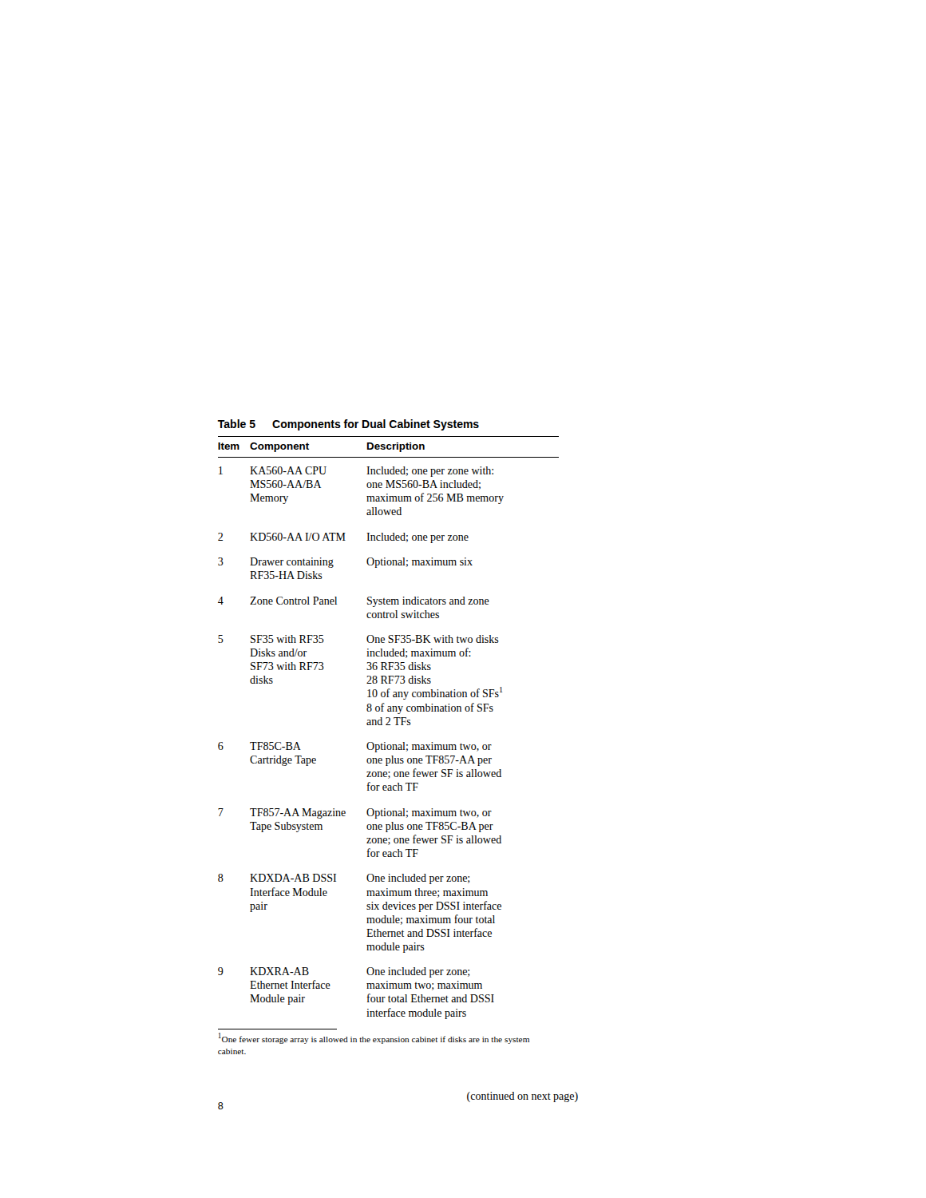Table 5 Components for Dual Cabinet Systems
| Item | Component | Description |
| --- | --- | --- |
| 1 | KA560-AA CPU MS560-AA/BA Memory | Included; one per zone with: one MS560-BA included; maximum of 256 MB memory allowed |
| 2 | KD560-AA I/O ATM | Included; one per zone |
| 3 | Drawer containing RF35-HA Disks | Optional; maximum six |
| 4 | Zone Control Panel | System indicators and zone control switches |
| 5 | SF35 with RF35 Disks and/or SF73 with RF73 disks | One SF35-BK with two disks included; maximum of: 36 RF35 disks 28 RF73 disks 10 of any combination of SFs 1 8 of any combination of SFs and 2 TFs |
| 6 | TF85C-BA Cartridge Tape | Optional; maximum two, or one plus one TF857-AA per zone; one fewer SF is allowed for each TF |
| 7 | TF857-AA Magazine Tape Subsystem | Optional; maximum two, or one plus one TF85C-BA per zone; one fewer SF is allowed for each TF |
| 8 | KDXDA-AB DSSI Interface Module pair | One included per zone; maximum three; maximum six devices per DSSI interface module; maximum four total Ethernet and DSSI interface module pairs |
| 9 | KDXRA-AB Ethernet Interface Module pair | One included per zone; maximum two; maximum four total Ethernet and DSSI interface module pairs |
1One fewer storage array is allowed in the expansion cabinet if disks are in the system cabinet.
(continued on next page)
8